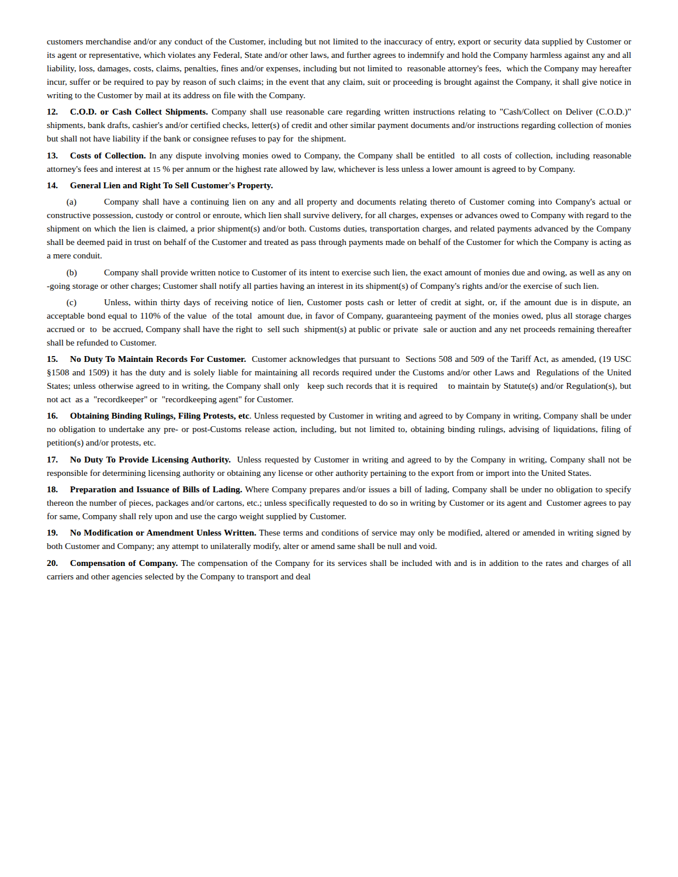customers merchandise and/or any conduct of the Customer, including but not limited to the inaccuracy of entry, export or security data supplied by Customer or its agent or representative, which violates any Federal, State and/or other laws, and further agrees to indemnify and hold the Company harmless against any and all liability, loss, damages, costs, claims, penalties, fines and/or expenses, including but not limited to reasonable attorney's fees, which the Company may hereafter incur, suffer or be required to pay by reason of such claims; in the event that any claim, suit or proceeding is brought against the Company, it shall give notice in writing to the Customer by mail at its address on file with the Company.
12. C.O.D. or Cash Collect Shipments. Company shall use reasonable care regarding written instructions relating to "Cash/Collect on Deliver (C.O.D.)" shipments, bank drafts, cashier's and/or certified checks, letter(s) of credit and other similar payment documents and/or instructions regarding collection of monies but shall not have liability if the bank or consignee refuses to pay for the shipment.
13. Costs of Collection. In any dispute involving monies owed to Company, the Company shall be entitled to all costs of collection, including reasonable attorney's fees and interest at 15 % per annum or the highest rate allowed by law, whichever is less unless a lower amount is agreed to by Company.
14. General Lien and Right To Sell Customer's Property.
(a) Company shall have a continuing lien on any and all property and documents relating thereto of Customer coming into Company's actual or constructive possession, custody or control or enroute, which lien shall survive delivery, for all charges, expenses or advances owed to Company with regard to the shipment on which the lien is claimed, a prior shipment(s) and/or both. Customs duties, transportation charges, and related payments advanced by the Company shall be deemed paid in trust on behalf of the Customer and treated as pass through payments made on behalf of the Customer for which the Company is acting as a mere conduit.
(b) Company shall provide written notice to Customer of its intent to exercise such lien, the exact amount of monies due and owing, as well as any on -going storage or other charges; Customer shall notify all parties having an interest in its shipment(s) of Company's rights and/or the exercise of such lien.
(c) Unless, within thirty days of receiving notice of lien, Customer posts cash or letter of credit at sight, or, if the amount due is in dispute, an acceptable bond equal to 110% of the value of the total amount due, in favor of Company, guaranteeing payment of the monies owed, plus all storage charges accrued or to be accrued, Company shall have the right to sell such shipment(s) at public or private sale or auction and any net proceeds remaining thereafter shall be refunded to Customer.
15. No Duty To Maintain Records For Customer. Customer acknowledges that pursuant to Sections 508 and 509 of the Tariff Act, as amended, (19 USC §1508 and 1509) it has the duty and is solely liable for maintaining all records required under the Customs and/or other Laws and Regulations of the United States; unless otherwise agreed to in writing, the Company shall only keep such records that it is required to maintain by Statute(s) and/or Regulation(s), but not act as a "recordkeeper" or "recordkeeping agent" for Customer.
16. Obtaining Binding Rulings, Filing Protests, etc. Unless requested by Customer in writing and agreed to by Company in writing, Company shall be under no obligation to undertake any pre- or post-Customs release action, including, but not limited to, obtaining binding rulings, advising of liquidations, filing of petition(s) and/or protests, etc.
17. No Duty To Provide Licensing Authority. Unless requested by Customer in writing and agreed to by the Company in writing, Company shall not be responsible for determining licensing authority or obtaining any license or other authority pertaining to the export from or import into the United States.
18. Preparation and Issuance of Bills of Lading. Where Company prepares and/or issues a bill of lading, Company shall be under no obligation to specify thereon the number of pieces, packages and/or cartons, etc.; unless specifically requested to do so in writing by Customer or its agent and Customer agrees to pay for same, Company shall rely upon and use the cargo weight supplied by Customer.
19. No Modification or Amendment Unless Written. These terms and conditions of service may only be modified, altered or amended in writing signed by both Customer and Company; any attempt to unilaterally modify, alter or amend same shall be null and void.
20. Compensation of Company. The compensation of the Company for its services shall be included with and is in addition to the rates and charges of all carriers and other agencies selected by the Company to transport and deal